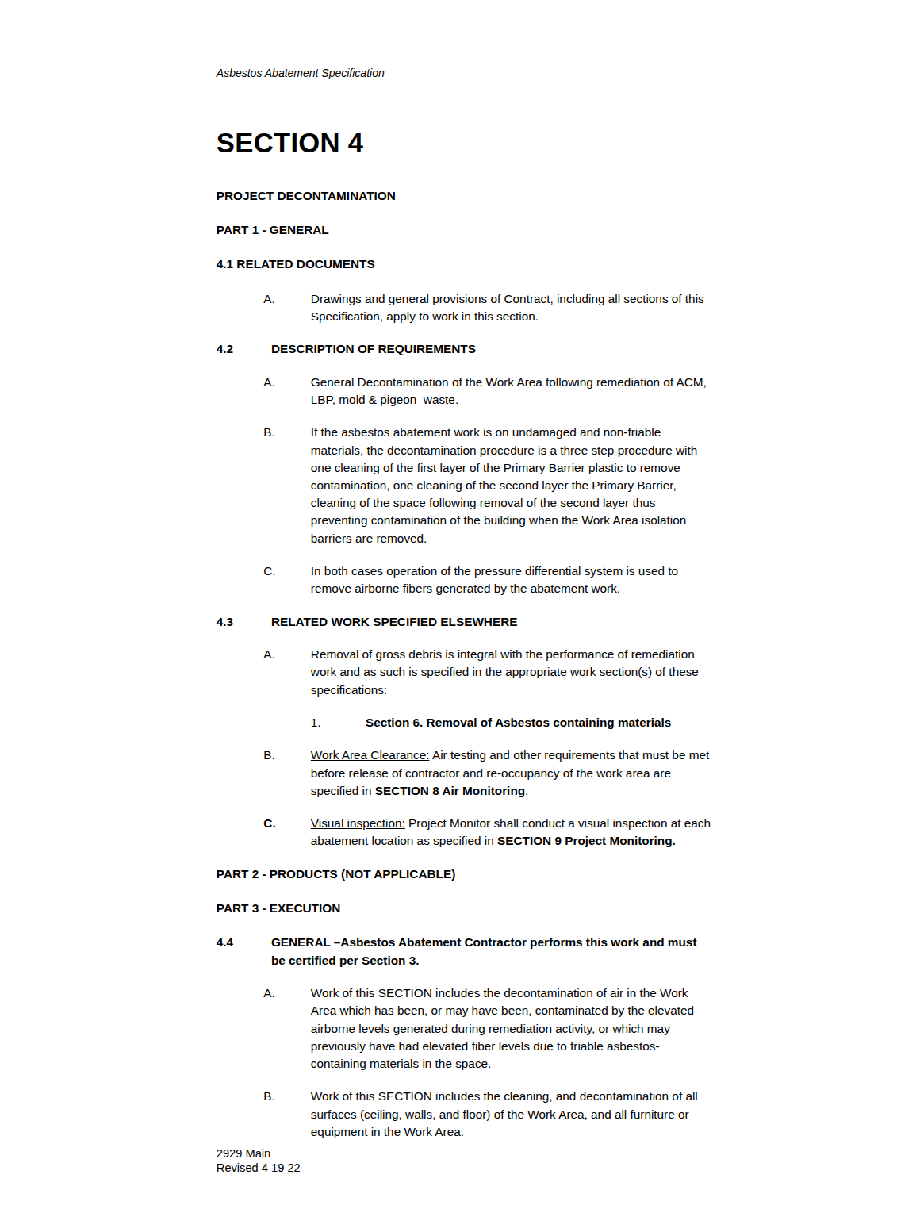Asbestos Abatement Specification
SECTION 4
PROJECT DECONTAMINATION
PART 1 - GENERAL
4.1 RELATED DOCUMENTS
A.
Drawings and general provisions of Contract, including all sections of this Specification, apply to work in this section.
4.2
DESCRIPTION OF REQUIREMENTS
A.
General Decontamination of the Work Area following remediation of ACM, LBP, mold & pigeon waste.
B.
If the asbestos abatement work is on undamaged and non-friable materials, the decontamination procedure is a three step procedure with one cleaning of the first layer of the Primary Barrier plastic to remove contamination, one cleaning of the second layer the Primary Barrier, cleaning of the space following removal of the second layer thus preventing contamination of the building when the Work Area isolation barriers are removed.
C.
In both cases operation of the pressure differential system is used to remove airborne fibers generated by the abatement work.
4.3
RELATED WORK SPECIFIED ELSEWHERE
A.
Removal of gross debris is integral with the performance of remediation work and as such is specified in the appropriate work section(s) of these specifications:
1.
Section 6. Removal of Asbestos containing materials
B.
Work Area Clearance: Air testing and other requirements that must be met before release of contractor and re-occupancy of the work area are specified in SECTION 8 Air Monitoring.
C.
Visual inspection: Project Monitor shall conduct a visual inspection at each abatement location as specified in SECTION 9 Project Monitoring.
PART 2 - PRODUCTS (NOT APPLICABLE)
PART 3 - EXECUTION
4.4
GENERAL –Asbestos Abatement Contractor performs this work and must be certified per Section 3.
A.
Work of this SECTION includes the decontamination of air in the Work Area which has been, or may have been, contaminated by the elevated airborne levels generated during remediation activity, or which may previously have had elevated fiber levels due to friable asbestos-containing materials in the space.
B.
Work of this SECTION includes the cleaning, and decontamination of all surfaces (ceiling, walls, and floor) of the Work Area, and all furniture or equipment in the Work Area.
2929 Main
Revised 4 19 22